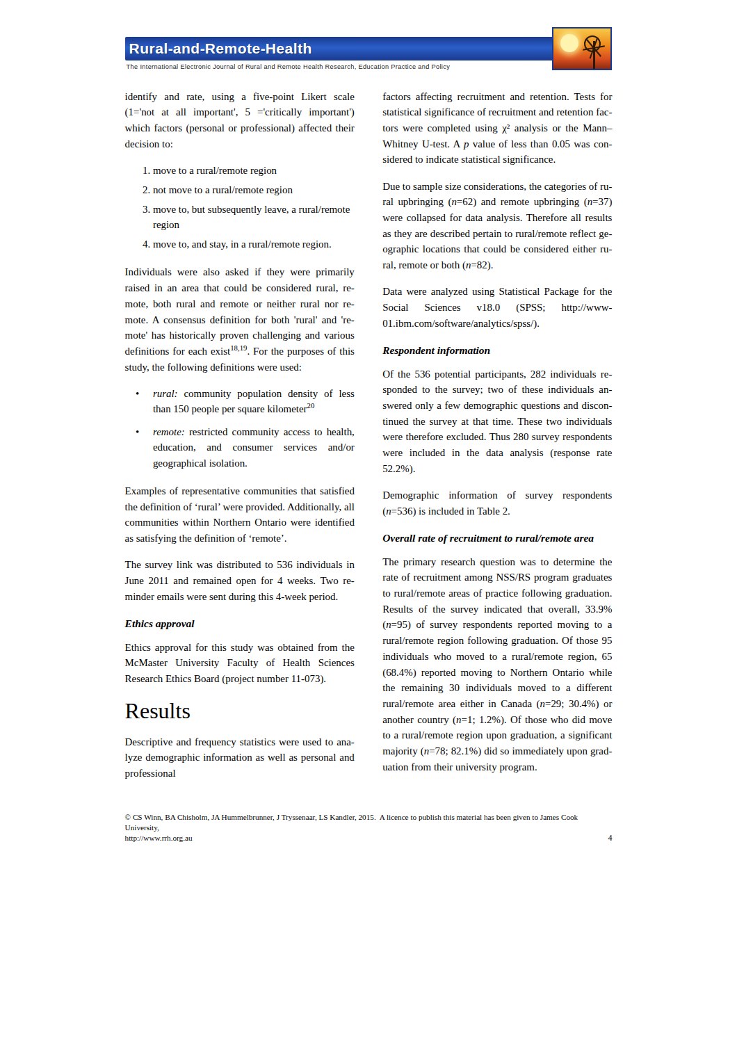Rural-and-Remote-Health
The International Electronic Journal of Rural and Remote Health Research, Education Practice and Policy
identify and rate, using a five-point Likert scale (1='not at all important', 5 ='critically important') which factors (personal or professional) affected their decision to:
move to a rural/remote region
not move to a rural/remote region
move to, but subsequently leave, a rural/remote region
move to, and stay, in a rural/remote region.
Individuals were also asked if they were primarily raised in an area that could be considered rural, remote, both rural and remote or neither rural nor remote. A consensus definition for both 'rural' and 'remote' has historically proven challenging and various definitions for each exist18,19. For the purposes of this study, the following definitions were used:
rural: community population density of less than 150 people per square kilometer20
remote: restricted community access to health, education, and consumer services and/or geographical isolation.
Examples of representative communities that satisfied the definition of ‘rural’ were provided. Additionally, all communities within Northern Ontario were identified as satisfying the definition of ‘remote’.
The survey link was distributed to 536 individuals in June 2011 and remained open for 4 weeks. Two reminder emails were sent during this 4-week period.
Ethics approval
Ethics approval for this study was obtained from the McMaster University Faculty of Health Sciences Research Ethics Board (project number 11-073).
Results
Descriptive and frequency statistics were used to analyze demographic information as well as personal and professional
factors affecting recruitment and retention. Tests for statistical significance of recruitment and retention factors were completed using χ² analysis or the Mann–Whitney U-test. A p value of less than 0.05 was considered to indicate statistical significance.
Due to sample size considerations, the categories of rural upbringing (n=62) and remote upbringing (n=37) were collapsed for data analysis. Therefore all results as they are described pertain to rural/remote reflect geographic locations that could be considered either rural, remote or both (n=82).
Data were analyzed using Statistical Package for the Social Sciences v18.0 (SPSS; http://www-01.ibm.com/software/analytics/spss/).
Respondent information
Of the 536 potential participants, 282 individuals responded to the survey; two of these individuals answered only a few demographic questions and discontinued the survey at that time. These two individuals were therefore excluded. Thus 280 survey respondents were included in the data analysis (response rate 52.2%).
Demographic information of survey respondents (n=536) is included in Table 2.
Overall rate of recruitment to rural/remote area
The primary research question was to determine the rate of recruitment among NSS/RS program graduates to rural/remote areas of practice following graduation. Results of the survey indicated that overall, 33.9% (n=95) of survey respondents reported moving to a rural/remote region following graduation. Of those 95 individuals who moved to a rural/remote region, 65 (68.4%) reported moving to Northern Ontario while the remaining 30 individuals moved to a different rural/remote area either in Canada (n=29; 30.4%) or another country (n=1; 1.2%). Of those who did move to a rural/remote region upon graduation, a significant majority (n=78; 82.1%) did so immediately upon graduation from their university program.
© CS Winn, BA Chisholm, JA Hummelbrunner, J Tryssenaar, LS Kandler, 2015. A licence to publish this material has been given to James Cook University,
http://www.rrh.org.au
4